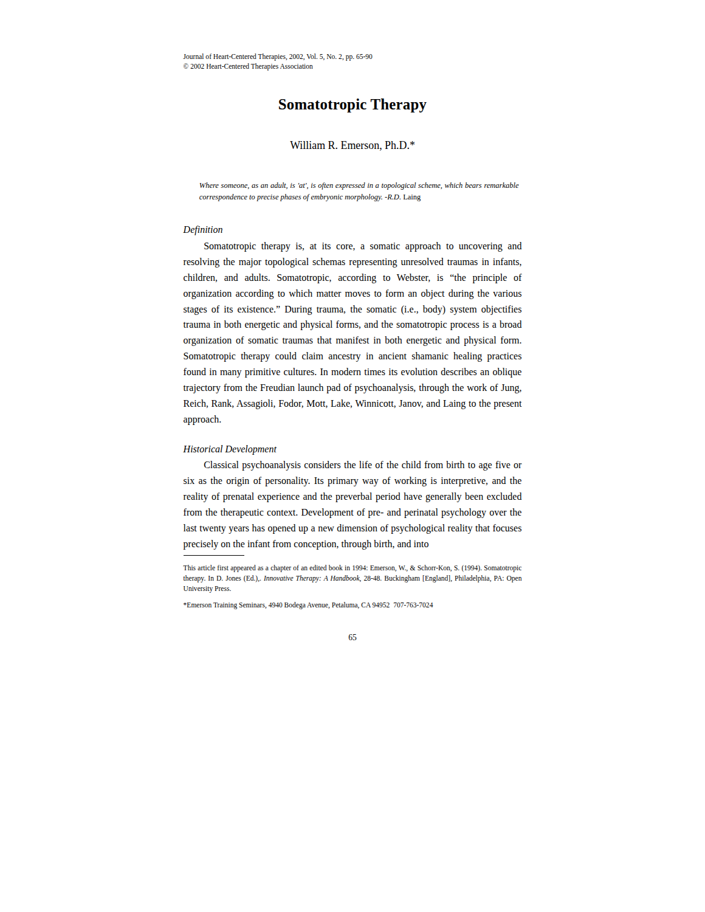Journal of Heart-Centered Therapies, 2002, Vol. 5, No. 2, pp. 65-90
© 2002 Heart-Centered Therapies Association
Somatotropic Therapy
William R. Emerson, Ph.D.*
Where someone, as an adult, is 'at', is often expressed in a topological scheme, which bears remarkable correspondence to precise phases of embryonic morphology. -R.D. Laing
Definition
Somatotropic therapy is, at its core, a somatic approach to uncovering and resolving the major topological schemas representing unresolved traumas in infants, children, and adults. Somatotropic, according to Webster, is “the principle of organization according to which matter moves to form an object during the various stages of its existence.” During trauma, the somatic (i.e., body) system objectifies trauma in both energetic and physical forms, and the somatotropic process is a broad organization of somatic traumas that manifest in both energetic and physical form. Somatotropic therapy could claim ancestry in ancient shamanic healing practices found in many primitive cultures. In modern times its evolution describes an oblique trajectory from the Freudian launch pad of psychoanalysis, through the work of Jung, Reich, Rank, Assagioli, Fodor, Mott, Lake, Winnicott, Janov, and Laing to the present approach.
Historical Development
Classical psychoanalysis considers the life of the child from birth to age five or six as the origin of personality. Its primary way of working is interpretive, and the reality of prenatal experience and the preverbal period have generally been excluded from the therapeutic context. Development of pre- and perinatal psychology over the last twenty years has opened up a new dimension of psychological reality that focuses precisely on the infant from conception, through birth, and into
This article first appeared as a chapter of an edited book in 1994: Emerson, W., & Schorr-Kon, S. (1994). Somatotropic therapy. In D. Jones (Ed.),. Innovative Therapy: A Handbook, 28-48. Buckingham [England], Philadelphia, PA: Open University Press.
*Emerson Training Seminars, 4940 Bodega Avenue, Petaluma, CA 94952 707-763-7024
65